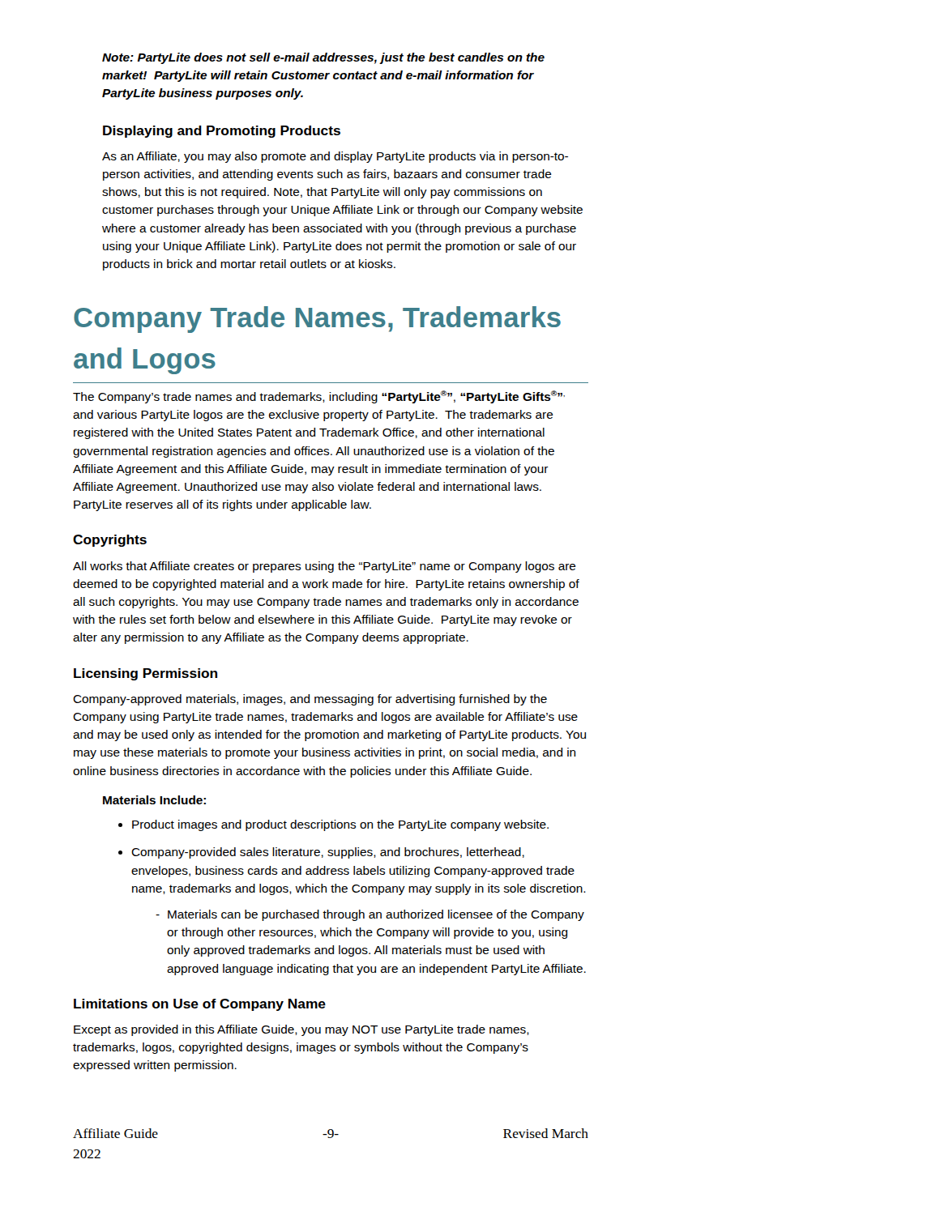Note: PartyLite does not sell e-mail addresses, just the best candles on the market! PartyLite will retain Customer contact and e-mail information for PartyLite business purposes only.
Displaying and Promoting Products
As an Affiliate, you may also promote and display PartyLite products via in person-to-person activities, and attending events such as fairs, bazaars and consumer trade shows, but this is not required. Note, that PartyLite will only pay commissions on customer purchases through your Unique Affiliate Link or through our Company website where a customer already has been associated with you (through previous a purchase using your Unique Affiliate Link). PartyLite does not permit the promotion or sale of our products in brick and mortar retail outlets or at kiosks.
Company Trade Names, Trademarks and Logos
The Company’s trade names and trademarks, including “PartyLite®”, “PartyLite Gifts®”, and various PartyLite logos are the exclusive property of PartyLite. The trademarks are registered with the United States Patent and Trademark Office, and other international governmental registration agencies and offices. All unauthorized use is a violation of the Affiliate Agreement and this Affiliate Guide, may result in immediate termination of your Affiliate Agreement. Unauthorized use may also violate federal and international laws. PartyLite reserves all of its rights under applicable law.
Copyrights
All works that Affiliate creates or prepares using the “PartyLite” name or Company logos are deemed to be copyrighted material and a work made for hire. PartyLite retains ownership of all such copyrights. You may use Company trade names and trademarks only in accordance with the rules set forth below and elsewhere in this Affiliate Guide. PartyLite may revoke or alter any permission to any Affiliate as the Company deems appropriate.
Licensing Permission
Company-approved materials, images, and messaging for advertising furnished by the Company using PartyLite trade names, trademarks and logos are available for Affiliate’s use and may be used only as intended for the promotion and marketing of PartyLite products. You may use these materials to promote your business activities in print, on social media, and in online business directories in accordance with the policies under this Affiliate Guide.
Materials Include:
Product images and product descriptions on the PartyLite company website.
Company-provided sales literature, supplies, and brochures, letterhead, envelopes, business cards and address labels utilizing Company-approved trade name, trademarks and logos, which the Company may supply in its sole discretion.
Materials can be purchased through an authorized licensee of the Company or through other resources, which the Company will provide to you, using only approved trademarks and logos. All materials must be used with approved language indicating that you are an independent PartyLite Affiliate.
Limitations on Use of Company Name
Except as provided in this Affiliate Guide, you may NOT use PartyLite trade names, trademarks, logos, copyrighted designs, images or symbols without the Company’s expressed written permission.
Affiliate Guide
2022
-9-
Revised March